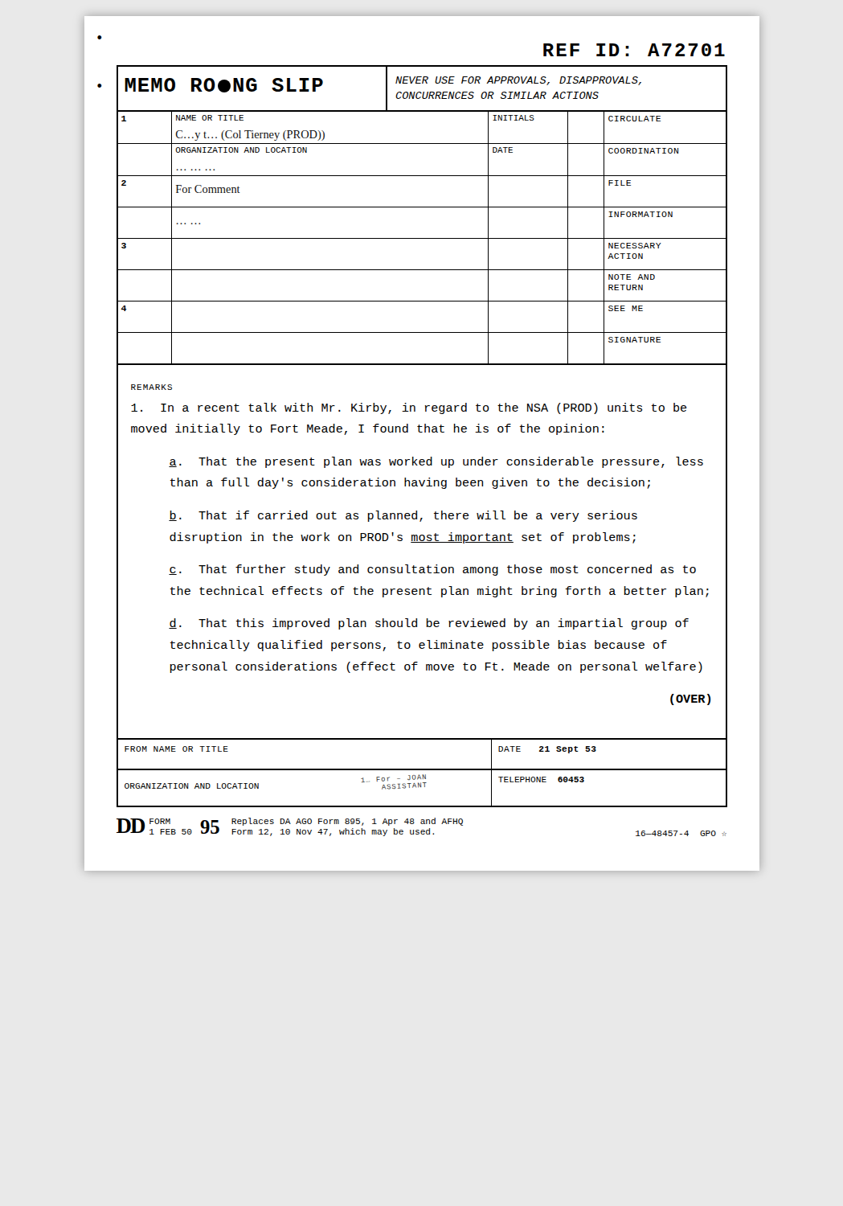• •
REF ID: A72701
MEMO RO NG SLIP
Never use for approvals, disapprovals,
concurrences or similar actions
| 1 | NAME OR TITLE C…y t… (Col Tierney (PROD)) | INITIALS | | CIRCULATE |
| | ORGANIZATION AND LOCATION … … … | DATE | | COORDINATION |
| 2 | For Comment | | | FILE |
| | … … | | | INFORMATION |
| 3 | | | | NECESSARY ACTION |
| | | | | NOTE AND RETURN |
| 4 | | | | SEE ME |
| | | | | SIGNATURE |
REMARKS
1. In a recent talk with Mr. Kirby, in regard to the NSA (PROD) units to be moved initially to Fort Meade, I found that he is of the opinion:
a. That the present plan was worked up under considerable pressure, less than a full day's consideration having been given to the decision;
b. That if carried out as planned, there will be a very serious disruption in the work on PROD's most important set of problems;
c. That further study and consultation among those most concerned as to the technical effects of the present plan might bring forth a better plan;
d. That this improved plan should be reviewed by an impartial group of technically qualified persons, to eliminate possible bias because of personal considerations (effect of move to Ft. Meade on personal welfare)
(OVER)
FROM NAME OR TITLE
DATE 21 Sept 53
ORGANIZATION AND LOCATION
1… For – JOAN
ASSISTANT
TELEPHONE 60453
DD FORM
1 FEB 50 95 Replaces DA AGO Form 895, 1 Apr 48 and AFHQ
Form 12, 10 Nov 47, which may be used. 16—48457-4 GPO ☆